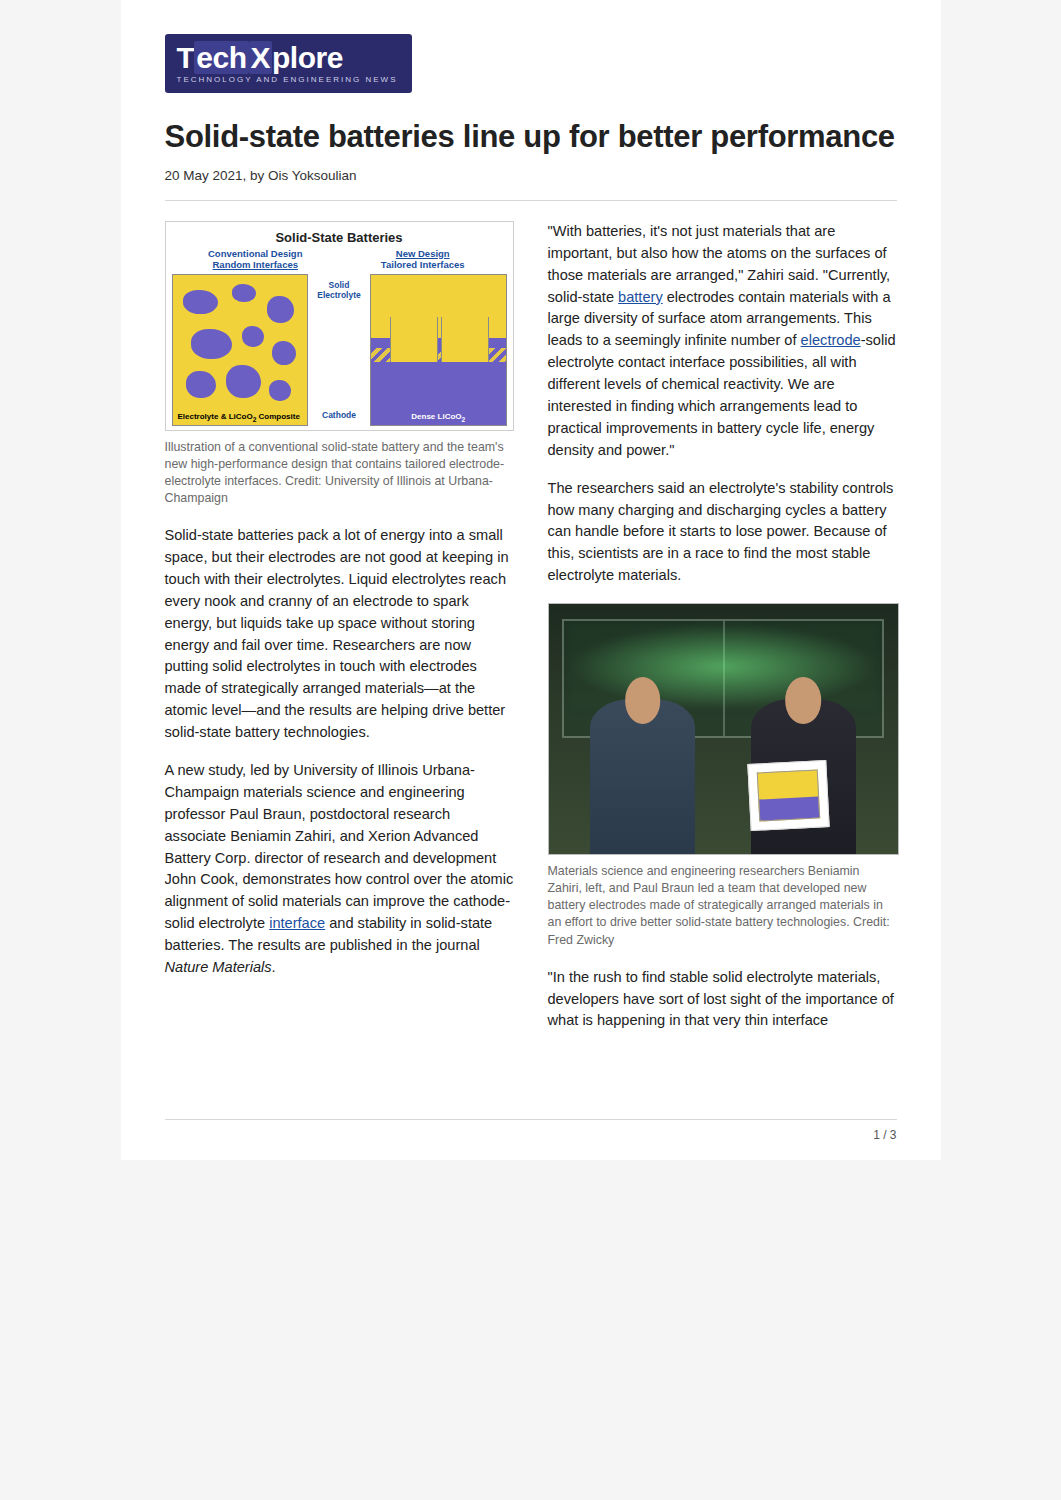Tech Xplore
TECHNOLOGY AND ENGINEERING NEWS
Solid-state batteries line up for better performance
20 May 2021, by Ois Yoksoulian
Solid-State Batteries
Conventional Design
Random Interfaces
New Design
Tailored Interfaces
Electrolyte & LiCoO2 Composite
Solid
Electrolyte
Cathode
Dense LiCoO2
Illustration of a conventional solid-state battery and the team's new high-performance design that contains tailored electrode-electrolyte interfaces. Credit: University of Illinois at Urbana-Champaign
Solid-state batteries pack a lot of energy into a small space, but their electrodes are not good at keeping in touch with their electrolytes. Liquid electrolytes reach every nook and cranny of an electrode to spark energy, but liquids take up space without storing energy and fail over time. Researchers are now putting solid electrolytes in touch with electrodes made of strategically arranged materials—at the atomic level—and the results are helping drive better solid-state battery technologies.
A new study, led by University of Illinois Urbana-Champaign materials science and engineering professor Paul Braun, postdoctoral research associate Beniamin Zahiri, and Xerion Advanced Battery Corp. director of research and development John Cook, demonstrates how control over the atomic alignment of solid materials can improve the cathode-solid electrolyte interface and stability in solid-state batteries. The results are published in the journal Nature Materials.
"With batteries, it's not just materials that are important, but also how the atoms on the surfaces of those materials are arranged," Zahiri said. "Currently, solid-state battery electrodes contain materials with a large diversity of surface atom arrangements. This leads to a seemingly infinite number of electrode-solid electrolyte contact interface possibilities, all with different levels of chemical reactivity. We are interested in finding which arrangements lead to practical improvements in battery cycle life, energy density and power."
The researchers said an electrolyte's stability controls how many charging and discharging cycles a battery can handle before it starts to lose power. Because of this, scientists are in a race to find the most stable electrolyte materials.
Materials science and engineering researchers Beniamin Zahiri, left, and Paul Braun led a team that developed new battery electrodes made of strategically arranged materials in an effort to drive better solid-state battery technologies. Credit: Fred Zwicky
"In the rush to find stable solid electrolyte materials, developers have sort of lost sight of the importance of what is happening in that very thin interface
1 / 3